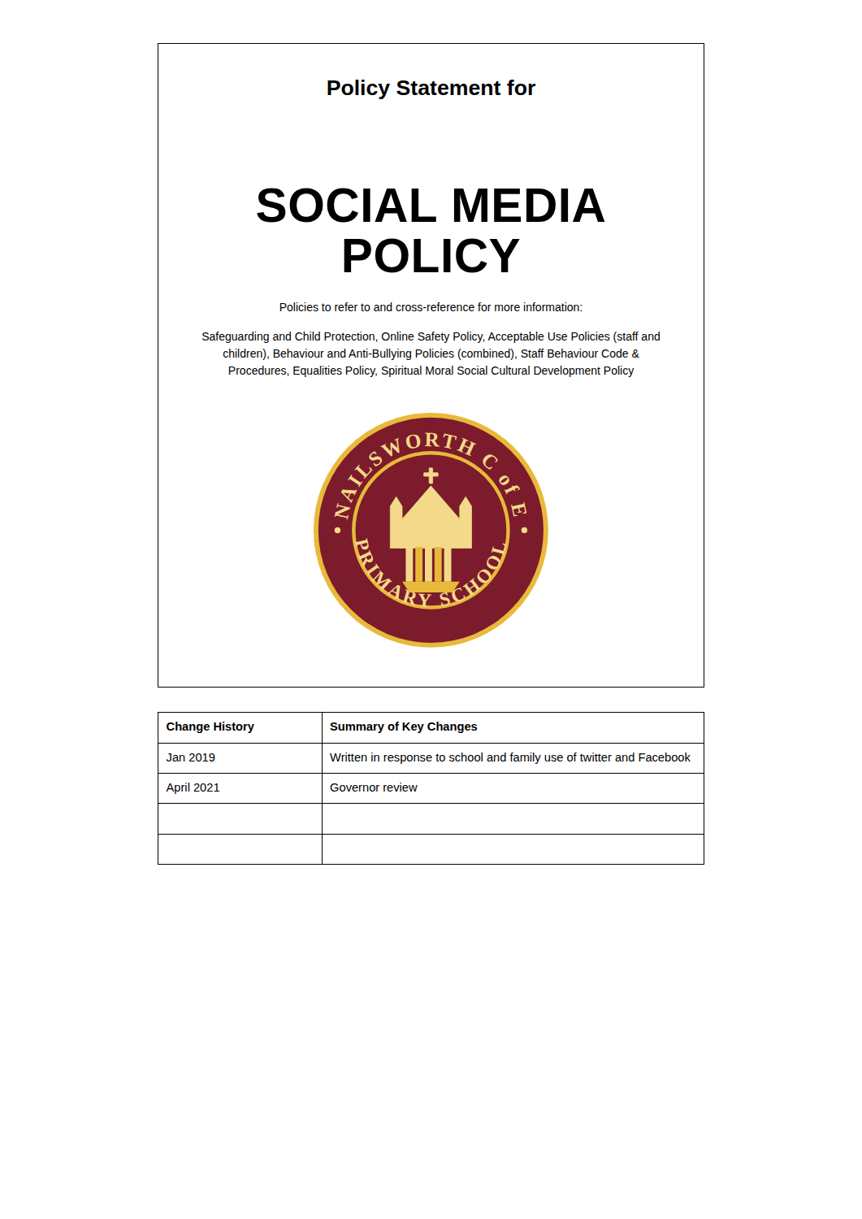Policy Statement for
SOCIAL MEDIA
POLICY
Policies to refer to and cross-reference for more information:
Safeguarding and Child Protection, Online Safety Policy, Acceptable Use Policies (staff and children), Behaviour and Anti-Bullying Policies (combined), Staff Behaviour Code & Procedures, Equalities Policy, Spiritual Moral Social Cultural Development Policy
NAILSWORTH C of E PRIMARY SCHOOL
| Change History | Summary of Key Changes |
| --- | --- |
| Jan 2019 | Written in response to school and family use of twitter and Facebook |
| April 2021 | Governor review |